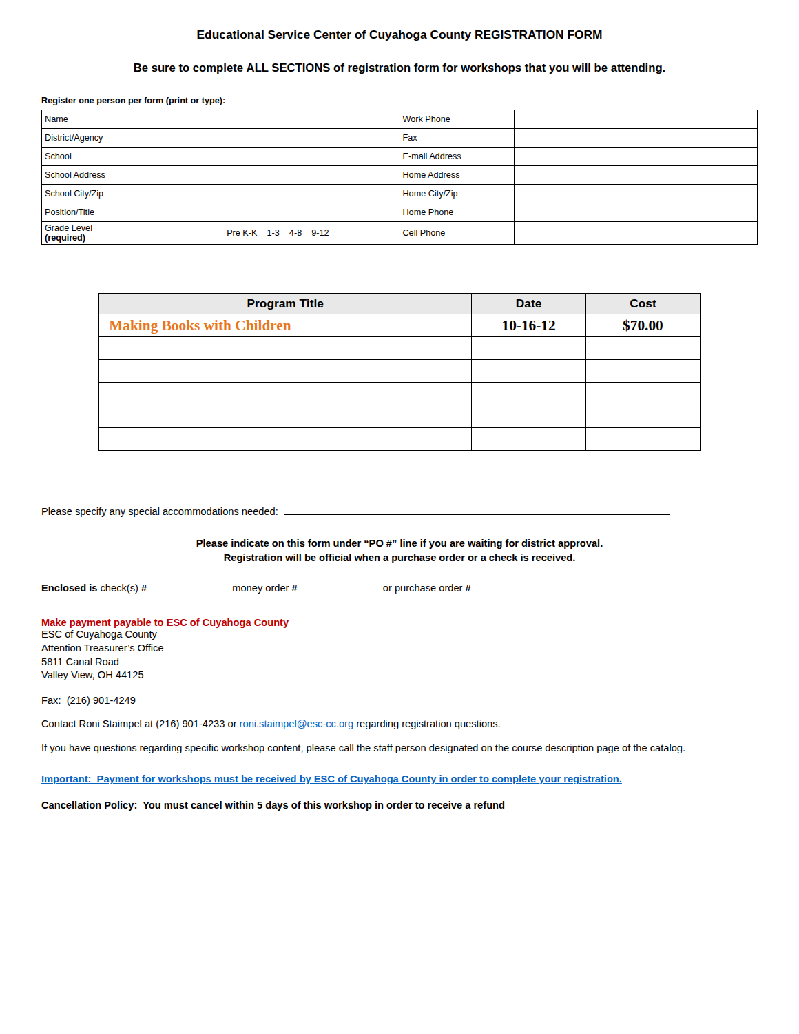Educational Service Center of Cuyahoga County REGISTRATION FORM
Be sure to complete ALL SECTIONS of registration form for workshops that you will be attending.
Register one person per form (print or type):
| Name | | Work Phone | |
| District/Agency | | Fax | |
| School | | E-mail Address | |
| School Address | | Home Address | |
| School City/Zip | | Home City/Zip | |
| Position/Title | | Home Phone | |
| Grade Level (required) | Pre K-K 1-3 4-8 9-12 | Cell Phone | |
| Program Title | Date | Cost |
| --- | --- | --- |
| Making Books with Children | 10-16-12 | $70.00 |
Please specify any special accommodations needed:
Please indicate on this form under “PO #” line if you are waiting for district approval.
Registration will be official when a purchase order or a check is received.
Enclosed is check(s) # money order # or purchase order #
Make payment payable to ESC of Cuyahoga County
ESC of Cuyahoga County
Attention Treasurer’s Office
5811 Canal Road
Valley View, OH 44125
Fax: (216) 901-4249
Contact Roni Staimpel at (216) 901-4233 or roni.staimpel@esc-cc.org regarding registration questions.
If you have questions regarding specific workshop content, please call the staff person designated on the course description page of the catalog.
Important: Payment for workshops must be received by ESC of Cuyahoga County in order to complete your registration.
Cancellation Policy: You must cancel within 5 days of this workshop in order to receive a refund